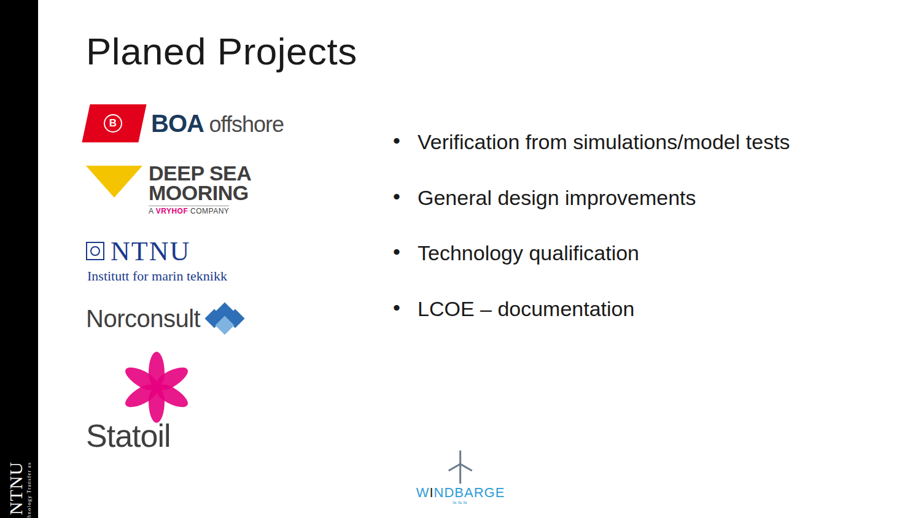NTNU
Technology Transfer as
Planed Projects
B
BOA offshore
DEEP SEA
MOORING
A VRYHOF COMPANY
NTNU
Institutt for marin teknikk
Norconsult
Statoil
Verification from simulations/model tests
General design improvements
Technology qualification
LCOE – documentation
WINDBARGE
≈≈≈